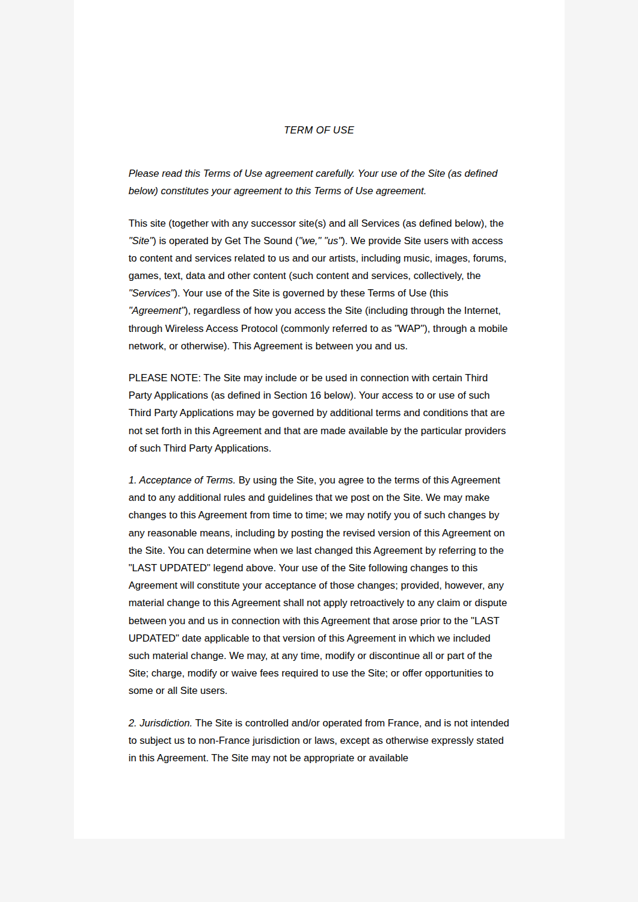TERM OF USE
Please read this Terms of Use agreement carefully. Your use of the Site (as defined below) constitutes your agreement to this Terms of Use agreement.
This site (together with any successor site(s) and all Services (as defined below), the "Site") is operated by Get The Sound ("we," "us"). We provide Site users with access to content and services related to us and our artists, including music, images, forums, games, text, data and other content (such content and services, collectively, the "Services"). Your use of the Site is governed by these Terms of Use (this "Agreement"), regardless of how you access the Site (including through the Internet, through Wireless Access Protocol (commonly referred to as "WAP"), through a mobile network, or otherwise). This Agreement is between you and us.
PLEASE NOTE: The Site may include or be used in connection with certain Third Party Applications (as defined in Section 16 below). Your access to or use of such Third Party Applications may be governed by additional terms and conditions that are not set forth in this Agreement and that are made available by the particular providers of such Third Party Applications.
1. Acceptance of Terms. By using the Site, you agree to the terms of this Agreement and to any additional rules and guidelines that we post on the Site. We may make changes to this Agreement from time to time; we may notify you of such changes by any reasonable means, including by posting the revised version of this Agreement on the Site. You can determine when we last changed this Agreement by referring to the "LAST UPDATED" legend above. Your use of the Site following changes to this Agreement will constitute your acceptance of those changes; provided, however, any material change to this Agreement shall not apply retroactively to any claim or dispute between you and us in connection with this Agreement that arose prior to the "LAST UPDATED" date applicable to that version of this Agreement in which we included such material change. We may, at any time, modify or discontinue all or part of the Site; charge, modify or waive fees required to use the Site; or offer opportunities to some or all Site users.
2. Jurisdiction. The Site is controlled and/or operated from France, and is not intended to subject us to non-France jurisdiction or laws, except as otherwise expressly stated in this Agreement. The Site may not be appropriate or available